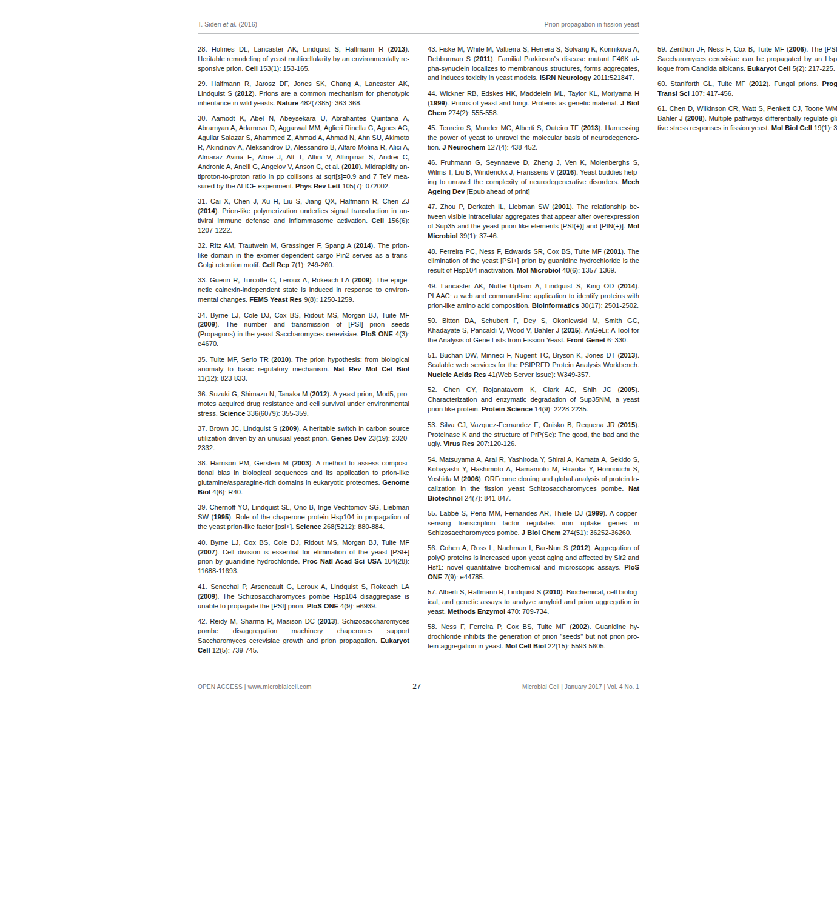T. Sideri et al. (2016)
Prion propagation in fission yeast
28. Holmes DL, Lancaster AK, Lindquist S, Halfmann R (2013). Heritable remodeling of yeast multicellularity by an environmentally responsive prion. Cell 153(1): 153-165.
29. Halfmann R, Jarosz DF, Jones SK, Chang A, Lancaster AK, Lindquist S (2012). Prions are a common mechanism for phenotypic inheritance in wild yeasts. Nature 482(7385): 363-368.
30. Aamodt K, Abel N, Abeysekara U, Abrahantes Quintana A, Abramyan A, Adamova D, Aggarwal MM, Aglieri Rinella G, Agocs AG, Aguilar Salazar S, Ahammed Z, Ahmad A, Ahmad N, Ahn SU, Akimoto R, Akindinov A, Aleksandrov D, Alessandro B, Alfaro Molina R, Alici A, Almaraz Avina E, Alme J, Alt T, Altini V, Altinpinar S, Andrei C, Andronic A, Anelli G, Angelov V, Anson C, et al. (2010). Midrapidity antiproton-to-proton ratio in pp collisons at sqrt[s]=0.9 and 7 TeV measured by the ALICE experiment. Phys Rev Lett 105(7): 072002.
31. Cai X, Chen J, Xu H, Liu S, Jiang QX, Halfmann R, Chen ZJ (2014). Prion-like polymerization underlies signal transduction in antiviral immune defense and inflammasome activation. Cell 156(6): 1207-1222.
32. Ritz AM, Trautwein M, Grassinger F, Spang A (2014). The prion-like domain in the exomer-dependent cargo Pin2 serves as a trans-Golgi retention motif. Cell Rep 7(1): 249-260.
33. Guerin R, Turcotte C, Leroux A, Rokeach LA (2009). The epigenetic calnexin-independent state is induced in response to environmental changes. FEMS Yeast Res 9(8): 1250-1259.
34. Byrne LJ, Cole DJ, Cox BS, Ridout MS, Morgan BJ, Tuite MF (2009). The number and transmission of [PSI] prion seeds (Propagons) in the yeast Saccharomyces cerevisiae. PloS ONE 4(3): e4670.
35. Tuite MF, Serio TR (2010). The prion hypothesis: from biological anomaly to basic regulatory mechanism. Nat Rev Mol Cel Biol 11(12): 823-833.
36. Suzuki G, Shimazu N, Tanaka M (2012). A yeast prion, Mod5, promotes acquired drug resistance and cell survival under environmental stress. Science 336(6079): 355-359.
37. Brown JC, Lindquist S (2009). A heritable switch in carbon source utilization driven by an unusual yeast prion. Genes Dev 23(19): 2320-2332.
38. Harrison PM, Gerstein M (2003). A method to assess compositional bias in biological sequences and its application to prion-like glutamine/asparagine-rich domains in eukaryotic proteomes. Genome Biol 4(6): R40.
39. Chernoff YO, Lindquist SL, Ono B, Inge-Vechtomov SG, Liebman SW (1995). Role of the chaperone protein Hsp104 in propagation of the yeast prion-like factor [psi+]. Science 268(5212): 880-884.
40. Byrne LJ, Cox BS, Cole DJ, Ridout MS, Morgan BJ, Tuite MF (2007). Cell division is essential for elimination of the yeast [PSI+] prion by guanidine hydrochloride. Proc Natl Acad Sci USA 104(28): 11688-11693.
41. Senechal P, Arseneault G, Leroux A, Lindquist S, Rokeach LA (2009). The Schizosaccharomyces pombe Hsp104 disaggregase is unable to propagate the [PSI] prion. PloS ONE 4(9): e6939.
42. Reidy M, Sharma R, Masison DC (2013). Schizosaccharomyces pombe disaggregation machinery chaperones support Saccharomyces cerevisiae growth and prion propagation. Eukaryot Cell 12(5): 739-745.
43. Fiske M, White M, Valtierra S, Herrera S, Solvang K, Konnikova A, Debburman S (2011). Familial Parkinson's disease mutant E46K alpha-synuclein localizes to membranous structures, forms aggregates, and induces toxicity in yeast models. ISRN Neurology 2011:521847.
44. Wickner RB, Edskes HK, Maddelein ML, Taylor KL, Moriyama H (1999). Prions of yeast and fungi. Proteins as genetic material. J Biol Chem 274(2): 555-558.
45. Tenreiro S, Munder MC, Alberti S, Outeiro TF (2013). Harnessing the power of yeast to unravel the molecular basis of neurodegeneration. J Neurochem 127(4): 438-452.
46. Fruhmann G, Seynnaeve D, Zheng J, Ven K, Molenberghs S, Wilms T, Liu B, Winderickx J, Franssens V (2016). Yeast buddies helping to unravel the complexity of neurodegenerative disorders. Mech Ageing Dev [Epub ahead of print]
47. Zhou P, Derkatch IL, Liebman SW (2001). The relationship between visible intracellular aggregates that appear after overexpression of Sup35 and the yeast prion-like elements [PSI(+)] and [PIN(+)]. Mol Microbiol 39(1): 37-46.
48. Ferreira PC, Ness F, Edwards SR, Cox BS, Tuite MF (2001). The elimination of the yeast [PSI+] prion by guanidine hydrochloride is the result of Hsp104 inactivation. Mol Microbiol 40(6): 1357-1369.
49. Lancaster AK, Nutter-Upham A, Lindquist S, King OD (2014). PLAAC: a web and command-line application to identify proteins with prion-like amino acid composition. Bioinformatics 30(17): 2501-2502.
50. Bitton DA, Schubert F, Dey S, Okoniewski M, Smith GC, Khadayate S, Pancaldi V, Wood V, Bähler J (2015). AnGeLi: A Tool for the Analysis of Gene Lists from Fission Yeast. Front Genet 6: 330.
51. Buchan DW, Minneci F, Nugent TC, Bryson K, Jones DT (2013). Scalable web services for the PSIPRED Protein Analysis Workbench. Nucleic Acids Res 41(Web Server issue): W349-357.
52. Chen CY, Rojanatavorn K, Clark AC, Shih JC (2005). Characterization and enzymatic degradation of Sup35NM, a yeast prion-like protein. Protein Science 14(9): 2228-2235.
53. Silva CJ, Vazquez-Fernandez E, Onisko B, Requena JR (2015). Proteinase K and the structure of PrP(Sc): The good, the bad and the ugly. Virus Res 207:120-126.
54. Matsuyama A, Arai R, Yashiroda Y, Shirai A, Kamata A, Sekido S, Kobayashi Y, Hashimoto A, Hamamoto M, Hiraoka Y, Horinouchi S, Yoshida M (2006). ORFeome cloning and global analysis of protein localization in the fission yeast Schizosaccharomyces pombe. Nat Biotechnol 24(7): 841-847.
55. Labbé S, Pena MM, Fernandes AR, Thiele DJ (1999). A copper-sensing transcription factor regulates iron uptake genes in Schizosaccharomyces pombe. J Biol Chem 274(51): 36252-36260.
56. Cohen A, Ross L, Nachman I, Bar-Nun S (2012). Aggregation of polyQ proteins is increased upon yeast aging and affected by Sir2 and Hsf1: novel quantitative biochemical and microscopic assays. PloS ONE 7(9): e44785.
57. Alberti S, Halfmann R, Lindquist S (2010). Biochemical, cell biological, and genetic assays to analyze amyloid and prion aggregation in yeast. Methods Enzymol 470: 709-734.
58. Ness F, Ferreira P, Cox BS, Tuite MF (2002). Guanidine hydrochloride inhibits the generation of prion "seeds" but not prion protein aggregation in yeast. Mol Cell Biol 22(15): 5593-5605.
59. Zenthon JF, Ness F, Cox B, Tuite MF (2006). The [PSI+] prion of Saccharomyces cerevisiae can be propagated by an Hsp104 orthologue from Candida albicans. Eukaryot Cell 5(2): 217-225.
60. Staniforth GL, Tuite MF (2012). Fungal prions. Prog Mol Biol Transl Sci 107: 417-456.
61. Chen D, Wilkinson CR, Watt S, Penkett CJ, Toone WM, Jones N, Bähler J (2008). Multiple pathways differentially regulate global oxidative stress responses in fission yeast. Mol Biol Cell 19(1): 308-317.
OPEN ACCESS | www.microbialcell.com
27
Microbial Cell | January 2017 | Vol. 4 No. 1